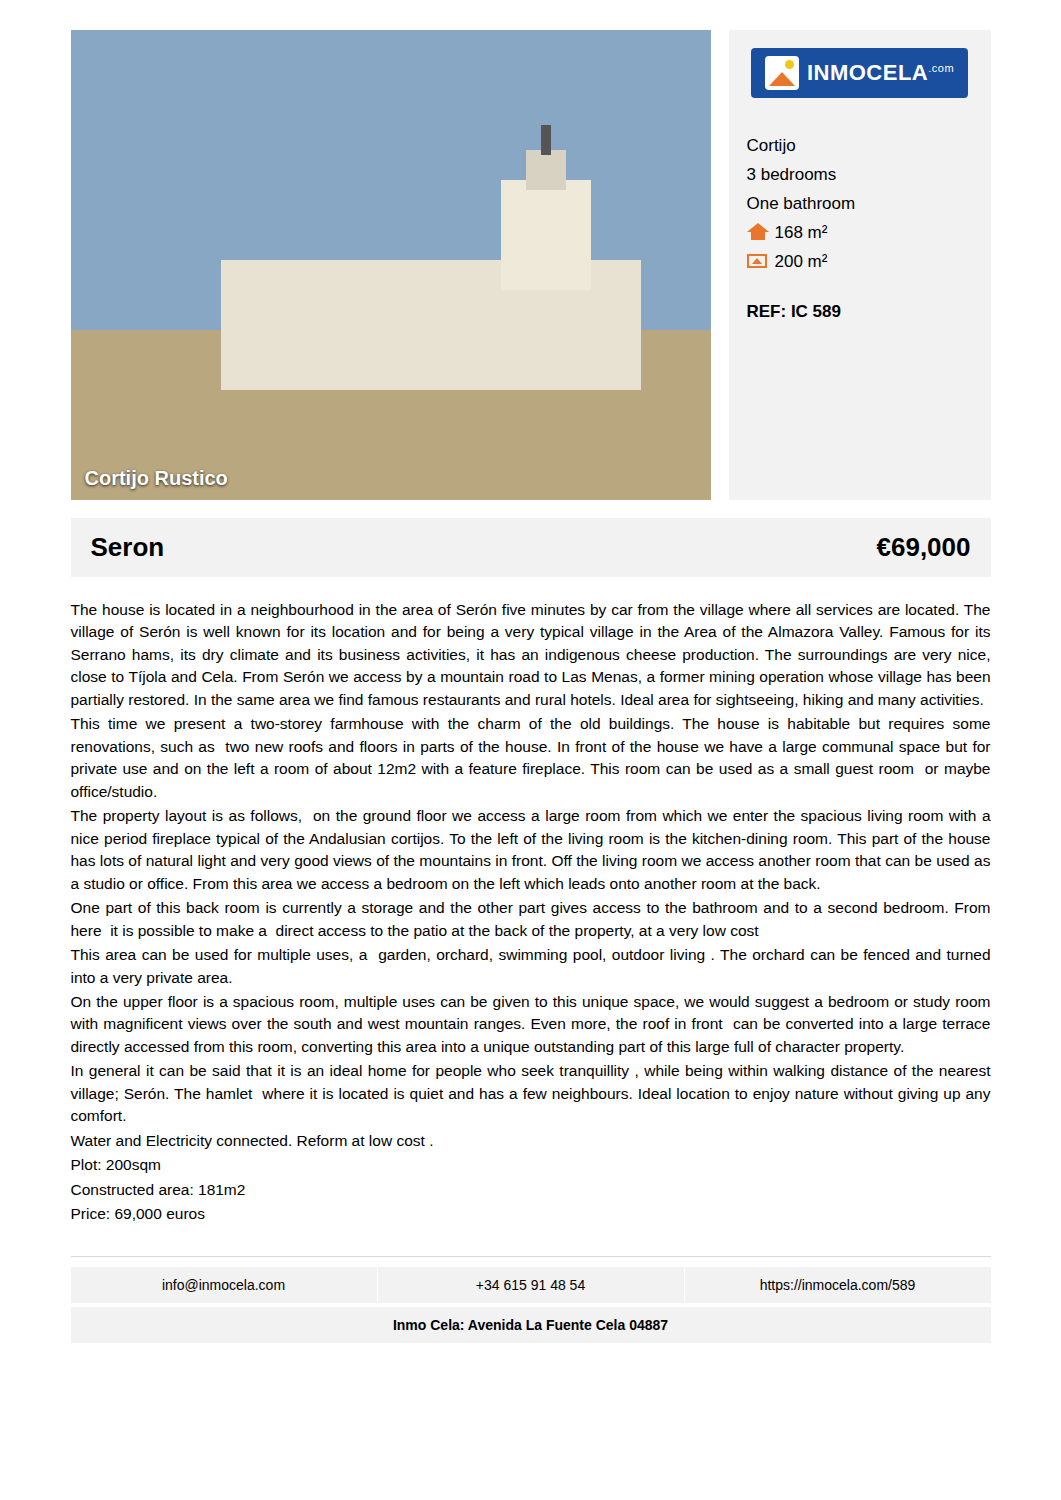Cortijo Rustico
INMOCELA.com
Cortijo
3 bedrooms
One bathroom
168 m²
200 m²
REF: IC 589
Seron
€69,000
The house is located in a neighbourhood in the area of Serón five minutes by car from the village where all services are located. The village of Serón is well known for its location and for being a very typical village in the Area of the Almazora Valley. Famous for its Serrano hams, its dry climate and its business activities, it has an indigenous cheese production. The surroundings are very nice, close to Tíjola and Cela. From Serón we access by a mountain road to Las Menas, a former mining operation whose village has been partially restored. In the same area we find famous restaurants and rural hotels. Ideal area for sightseeing, hiking and many activities.
This time we present a two-storey farmhouse with the charm of the old buildings. The house is habitable but requires some renovations, such as two new roofs and floors in parts of the house. In front of the house we have a large communal space but for private use and on the left a room of about 12m2 with a feature fireplace. This room can be used as a small guest room or maybe office/studio.
The property layout is as follows, on the ground floor we access a large room from which we enter the spacious living room with a nice period fireplace typical of the Andalusian cortijos. To the left of the living room is the kitchen-dining room. This part of the house has lots of natural light and very good views of the mountains in front. Off the living room we access another room that can be used as a studio or office. From this area we access a bedroom on the left which leads onto another room at the back.
One part of this back room is currently a storage and the other part gives access to the bathroom and to a second bedroom. From here it is possible to make a direct access to the patio at the back of the property, at a very low cost
This area can be used for multiple uses, a garden, orchard, swimming pool, outdoor living . The orchard can be fenced and turned into a very private area.
On the upper floor is a spacious room, multiple uses can be given to this unique space, we would suggest a bedroom or study room with magnificent views over the south and west mountain ranges. Even more, the roof in front can be converted into a large terrace directly accessed from this room, converting this area into a unique outstanding part of this large full of character property.
In general it can be said that it is an ideal home for people who seek tranquillity , while being within walking distance of the nearest village; Serón. The hamlet where it is located is quiet and has a few neighbours. Ideal location to enjoy nature without giving up any comfort.
Water and Electricity connected. Reform at low cost .
Plot: 200sqm
Constructed area: 181m2
Price: 69,000 euros
info@inmocela.com
+34 615 91 48 54
https://inmocela.com/589
Inmo Cela: Avenida La Fuente Cela 04887